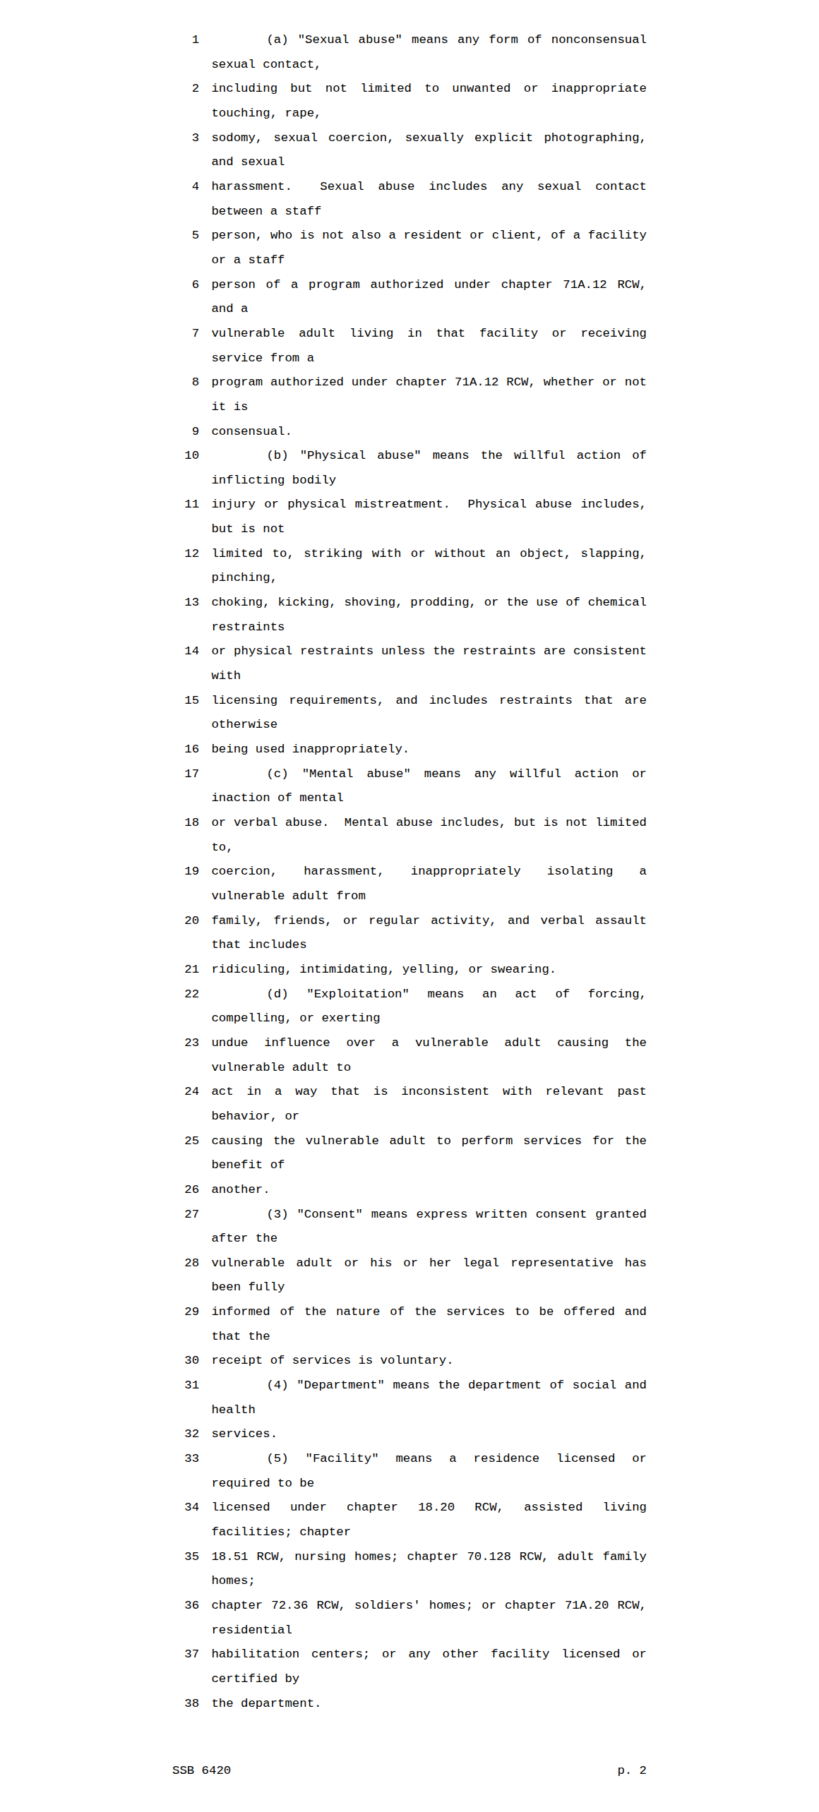(a) "Sexual abuse" means any form of nonconsensual sexual contact,
including but not limited to unwanted or inappropriate touching, rape,
sodomy, sexual coercion, sexually explicit photographing, and sexual
harassment. Sexual abuse includes any sexual contact between a staff
person, who is not also a resident or client, of a facility or a staff
person of a program authorized under chapter 71A.12 RCW, and a
vulnerable adult living in that facility or receiving service from a
program authorized under chapter 71A.12 RCW, whether or not it is
consensual.
(b) "Physical abuse" means the willful action of inflicting bodily
injury or physical mistreatment. Physical abuse includes, but is not
limited to, striking with or without an object, slapping, pinching,
choking, kicking, shoving, prodding, or the use of chemical restraints
or physical restraints unless the restraints are consistent with
licensing requirements, and includes restraints that are otherwise
being used inappropriately.
(c) "Mental abuse" means any willful action or inaction of mental
or verbal abuse. Mental abuse includes, but is not limited to,
coercion, harassment, inappropriately isolating a vulnerable adult from
family, friends, or regular activity, and verbal assault that includes
ridiculing, intimidating, yelling, or swearing.
(d) "Exploitation" means an act of forcing, compelling, or exerting
undue influence over a vulnerable adult causing the vulnerable adult to
act in a way that is inconsistent with relevant past behavior, or
causing the vulnerable adult to perform services for the benefit of
another.
(3) "Consent" means express written consent granted after the
vulnerable adult or his or her legal representative has been fully
informed of the nature of the services to be offered and that the
receipt of services is voluntary.
(4) "Department" means the department of social and health
services.
(5) "Facility" means a residence licensed or required to be
licensed under chapter 18.20 RCW, assisted living facilities; chapter
18.51 RCW, nursing homes; chapter 70.128 RCW, adult family homes;
chapter 72.36 RCW, soldiers' homes; or chapter 71A.20 RCW, residential
habilitation centers; or any other facility licensed or certified by
the department.
SSB 6420 p. 2